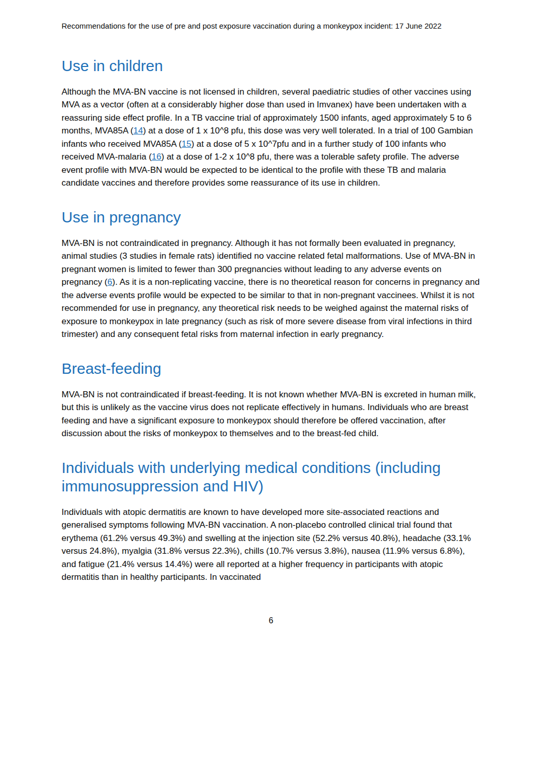Recommendations for the use of pre and post exposure vaccination during a monkeypox incident: 17 June 2022
Use in children
Although the MVA-BN vaccine is not licensed in children, several paediatric studies of other vaccines using MVA as a vector (often at a considerably higher dose than used in Imvanex) have been undertaken with a reassuring side effect profile. In a TB vaccine trial of approximately 1500 infants, aged approximately 5 to 6 months, MVA85A (14) at a dose of 1 x 10^8 pfu, this dose was very well tolerated. In a trial of 100 Gambian infants who received MVA85A (15) at a dose of 5 x 10^7pfu and in a further study of 100 infants who received MVA-malaria (16) at a dose of 1-2 x 10^8 pfu, there was a tolerable safety profile. The adverse event profile with MVA-BN would be expected to be identical to the profile with these TB and malaria candidate vaccines and therefore provides some reassurance of its use in children.
Use in pregnancy
MVA-BN is not contraindicated in pregnancy. Although it has not formally been evaluated in pregnancy, animal studies (3 studies in female rats) identified no vaccine related fetal malformations. Use of MVA-BN in pregnant women is limited to fewer than 300 pregnancies without leading to any adverse events on pregnancy (6). As it is a non-replicating vaccine, there is no theoretical reason for concerns in pregnancy and the adverse events profile would be expected to be similar to that in non-pregnant vaccinees. Whilst it is not recommended for use in pregnancy, any theoretical risk needs to be weighed against the maternal risks of exposure to monkeypox in late pregnancy (such as risk of more severe disease from viral infections in third trimester) and any consequent fetal risks from maternal infection in early pregnancy.
Breast-feeding
MVA-BN is not contraindicated if breast-feeding. It is not known whether MVA-BN is excreted in human milk, but this is unlikely as the vaccine virus does not replicate effectively in humans. Individuals who are breast feeding and have a significant exposure to monkeypox should therefore be offered vaccination, after discussion about the risks of monkeypox to themselves and to the breast-fed child.
Individuals with underlying medical conditions (including immunosuppression and HIV)
Individuals with atopic dermatitis are known to have developed more site-associated reactions and generalised symptoms following MVA-BN vaccination. A non-placebo controlled clinical trial found that erythema (61.2% versus 49.3%) and swelling at the injection site (52.2% versus 40.8%), headache (33.1% versus 24.8%), myalgia (31.8% versus 22.3%), chills (10.7% versus 3.8%), nausea (11.9% versus 6.8%), and fatigue (21.4% versus 14.4%) were all reported at a higher frequency in participants with atopic dermatitis than in healthy participants. In vaccinated
6